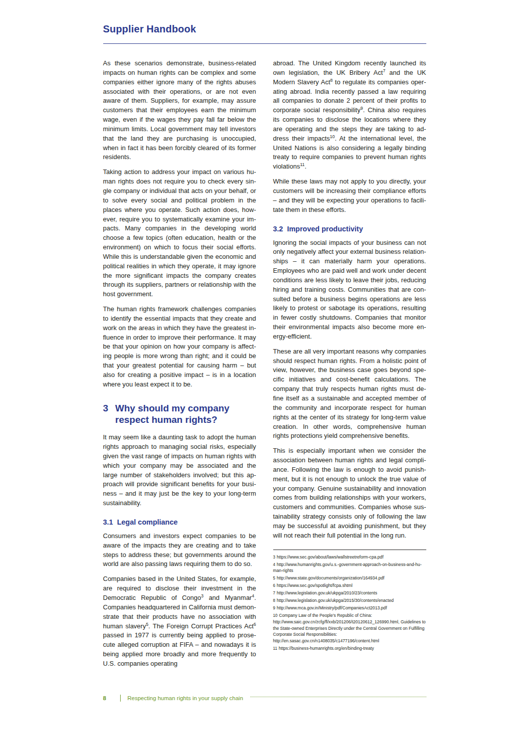Supplier Handbook
As these scenarios demonstrate, business-related impacts on human rights can be complex and some companies either ignore many of the rights abuses associated with their operations, or are not even aware of them. Suppliers, for example, may assure customers that their employees earn the minimum wage, even if the wages they pay fall far below the minimum limits. Local government may tell investors that the land they are purchasing is unoccupied, when in fact it has been forcibly cleared of its former residents.
Taking action to address your impact on various human rights does not require you to check every single company or individual that acts on your behalf, or to solve every social and political problem in the places where you operate. Such action does, however, require you to systematically examine your impacts. Many companies in the developing world choose a few topics (often education, health or the environment) on which to focus their social efforts. While this is understandable given the economic and political realities in which they operate, it may ignore the more significant impacts the company creates through its suppliers, partners or relationship with the host government.
The human rights framework challenges companies to identify the essential impacts that they create and work on the areas in which they have the greatest influence in order to improve their performance. It may be that your opinion on how your company is affecting people is more wrong than right; and it could be that your greatest potential for causing harm – but also for creating a positive impact – is in a location where you least expect it to be.
3 Why should my company respect human rights?
It may seem like a daunting task to adopt the human rights approach to managing social risks, especially given the vast range of impacts on human rights with which your company may be associated and the large number of stakeholders involved; but this approach will provide significant benefits for your business – and it may just be the key to your long-term sustainability.
3.1 Legal compliance
Consumers and investors expect companies to be aware of the impacts they are creating and to take steps to address these; but governments around the world are also passing laws requiring them to do so.
Companies based in the United States, for example, are required to disclose their investment in the Democratic Republic of Congo3 and Myanmar4. Companies headquartered in California must demonstrate that their products have no association with human slavery5. The Foreign Corrupt Practices Act6 passed in 1977 is currently being applied to prosecute alleged corruption at FIFA – and nowadays it is being applied more broadly and more frequently to U.S. companies operating
abroad. The United Kingdom recently launched its own legislation, the UK Bribery Act7 and the UK Modern Slavery Act8 to regulate its companies operating abroad. India recently passed a law requiring all companies to donate 2 percent of their profits to corporate social responsibility9. China also requires its companies to disclose the locations where they are operating and the steps they are taking to address their impacts10. At the international level, the United Nations is also considering a legally binding treaty to require companies to prevent human rights violations11.
While these laws may not apply to you directly, your customers will be increasing their compliance efforts – and they will be expecting your operations to facilitate them in these efforts.
3.2 Improved productivity
Ignoring the social impacts of your business can not only negatively affect your external business relationships – it can materially harm your operations. Employees who are paid well and work under decent conditions are less likely to leave their jobs, reducing hiring and training costs. Communities that are consulted before a business begins operations are less likely to protest or sabotage its operations, resulting in fewer costly shutdowns. Companies that monitor their environmental impacts also become more energy-efficient.
These are all very important reasons why companies should respect human rights. From a holistic point of view, however, the business case goes beyond specific initiatives and cost-benefit calculations. The company that truly respects human rights must define itself as a sustainable and accepted member of the community and incorporate respect for human rights at the center of its strategy for long-term value creation. In other words, comprehensive human rights protections yield comprehensive benefits.
This is especially important when we consider the association between human rights and legal compliance. Following the law is enough to avoid punishment, but it is not enough to unlock the true value of your company. Genuine sustainability and innovation comes from building relationships with your workers, customers and communities. Companies whose sustainability strategy consists only of following the law may be successful at avoiding punishment, but they will not reach their full potential in the long run.
3https://www.sec.gov/about/laws/wallstreetreform-cpa.pdf
4http://www.humanrights.gov/u.s.-government-approach-on-business-and-human-rights
5http://www.state.gov/documents/organization/164934.pdf
6https://www.sec.gov/spotlight/fcpa.shtml
7http://www.legislation.gov.uk/ukpga/2010/23/contents
8http://www.legislation.gov.uk/ukpga/2015/30/contents/enacted
9http://www.mca.gov.in/Ministry/pdf/CompaniesAct2013.pdf
10Company Law of the People’s Republic of China: http://www.saic.gov.cn/zcfg/fl/xxb/201206/t20120612_126990.html, Guidelines to the State-owned Enterprises Directly under the Central Government on Fulfilling Corporate Social Responsibilities: http://en.sasac.gov.cn/n1408035/c1477196/content.html
11https://business-humanrights.org/en/binding-treaty
8
Respecting human rights in your supply chain